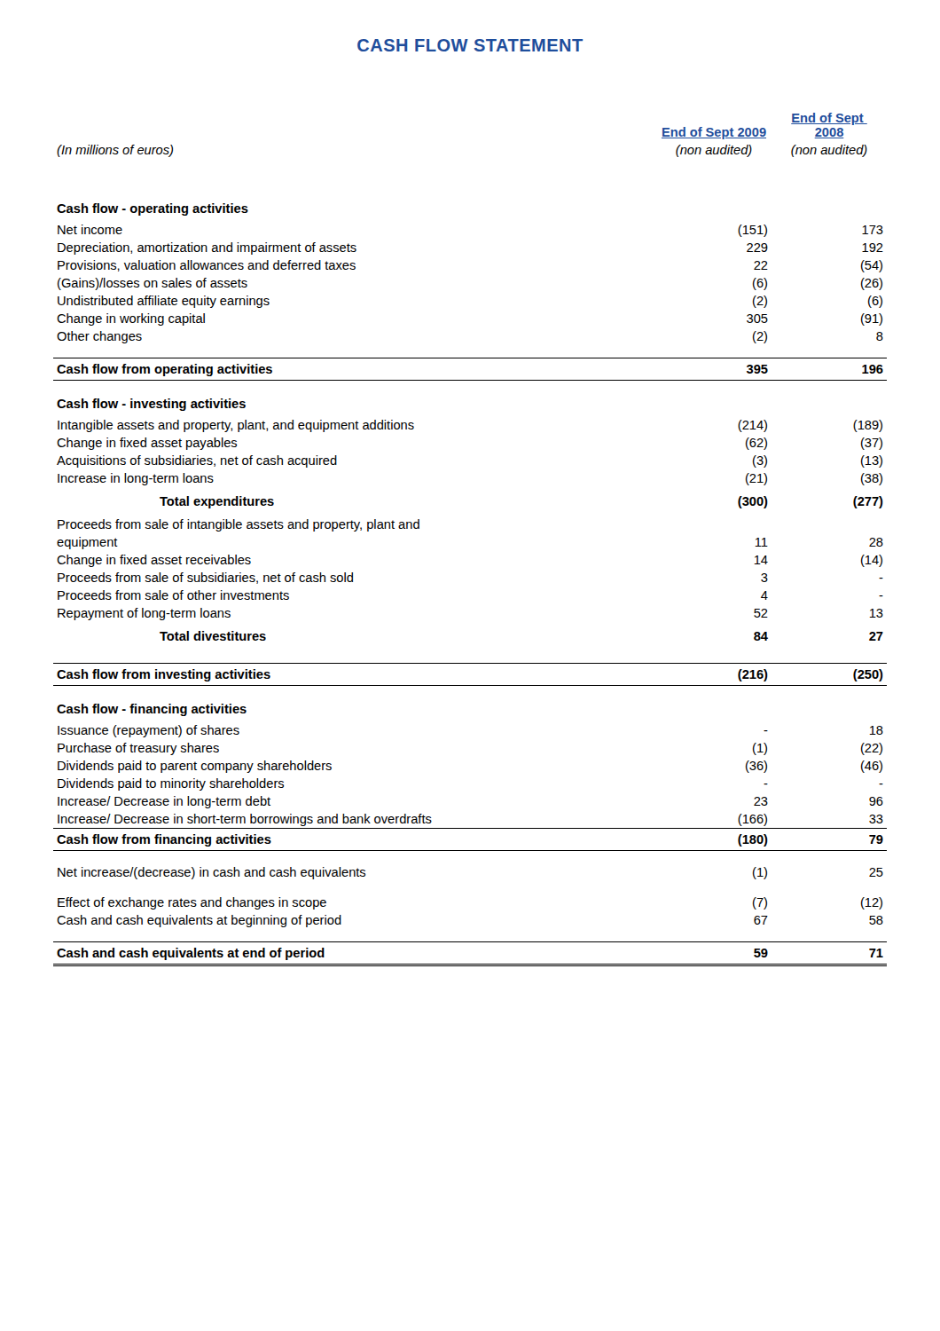CASH FLOW STATEMENT
| | End of Sept 2009 | End of Sept 2008 |
| (In millions of euros) | (non audited) | (non audited) |
| Cash flow - operating activities | | |
| Net income | (151) | 173 |
| Depreciation, amortization and impairment of assets | 229 | 192 |
| Provisions, valuation allowances and deferred taxes | 22 | (54) |
| (Gains)/losses on sales of assets | (6) | (26) |
| Undistributed affiliate equity earnings | (2) | (6) |
| Change in working capital | 305 | (91) |
| Other changes | (2) | 8 |
| Cash flow from operating activities | 395 | 196 |
| Cash flow - investing activities | | |
| Intangible assets and property, plant, and equipment additions | (214) | (189) |
| Change in fixed asset payables | (62) | (37) |
| Acquisitions of subsidiaries, net of cash acquired | (3) | (13) |
| Increase in long-term loans | (21) | (38) |
| Total expenditures | (300) | (277) |
| Proceeds from sale of intangible assets and property, plant and | | |
| equipment | 11 | 28 |
| Change in fixed asset receivables | 14 | (14) |
| Proceeds from sale of subsidiaries, net of cash sold | 3 | - |
| Proceeds from sale of other investments | 4 | - |
| Repayment of long-term loans | 52 | 13 |
| Total divestitures | 84 | 27 |
| Cash flow from investing activities | (216) | (250) |
| Cash flow - financing activities | | |
| Issuance (repayment) of shares | - | 18 |
| Purchase of treasury shares | (1) | (22) |
| Dividends paid to parent company shareholders | (36) | (46) |
| Dividends paid to minority shareholders | - | - |
| Increase/ Decrease in long-term debt | 23 | 96 |
| Increase/ Decrease in short-term borrowings and bank overdrafts | (166) | 33 |
| Cash flow from financing activities | (180) | 79 |
| Net increase/(decrease) in cash and cash equivalents | (1) | 25 |
| Effect of exchange rates and changes in scope | (7) | (12) |
| Cash and cash equivalents at beginning of period | 67 | 58 |
| Cash and cash equivalents at end of period | 59 | 71 |